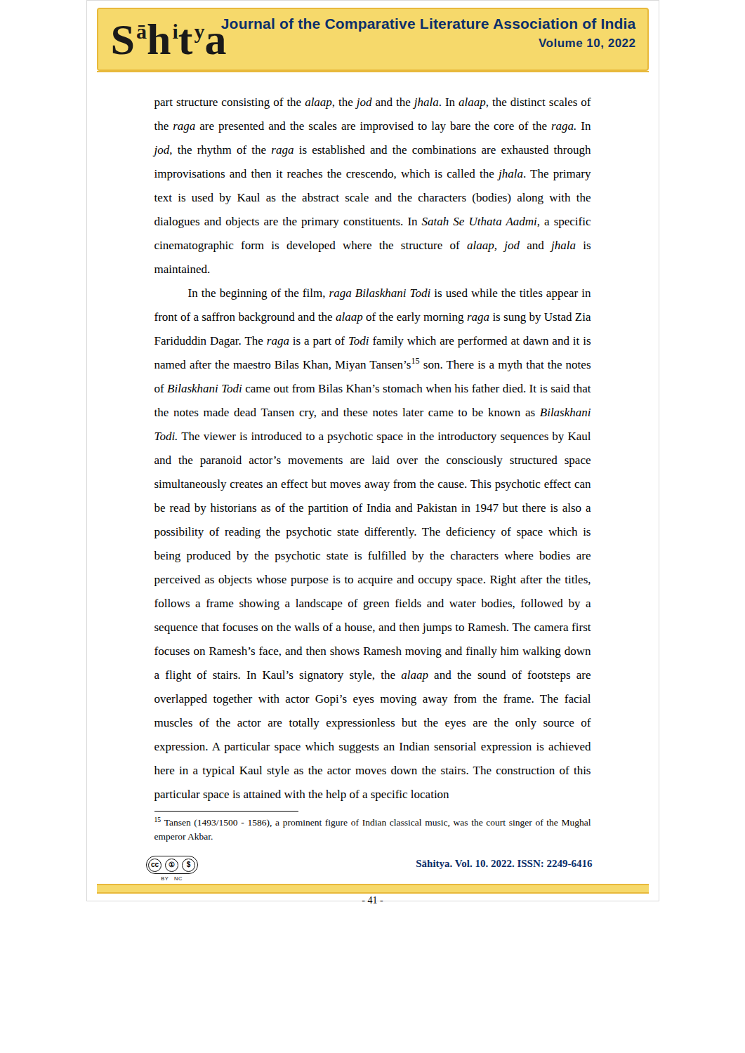Sāhitya
Journal of the Comparative Literature Association of India
Volume 10, 2022
part structure consisting of the alaap, the jod and the jhala. In alaap, the distinct scales of the raga are presented and the scales are improvised to lay bare the core of the raga. In jod, the rhythm of the raga is established and the combinations are exhausted through improvisations and then it reaches the crescendo, which is called the jhala. The primary text is used by Kaul as the abstract scale and the characters (bodies) along with the dialogues and objects are the primary constituents. In Satah Se Uthata Aadmi, a specific cinematographic form is developed where the structure of alaap, jod and jhala is maintained.
In the beginning of the film, raga Bilaskhani Todi is used while the titles appear in front of a saffron background and the alaap of the early morning raga is sung by Ustad Zia Fariduddin Dagar. The raga is a part of Todi family which are performed at dawn and it is named after the maestro Bilas Khan, Miyan Tansen’s15 son. There is a myth that the notes of Bilaskhani Todi came out from Bilas Khan’s stomach when his father died. It is said that the notes made dead Tansen cry, and these notes later came to be known as Bilaskhani Todi. The viewer is introduced to a psychotic space in the introductory sequences by Kaul and the paranoid actor’s movements are laid over the consciously structured space simultaneously creates an effect but moves away from the cause. This psychotic effect can be read by historians as of the partition of India and Pakistan in 1947 but there is also a possibility of reading the psychotic state differently. The deficiency of space which is being produced by the psychotic state is fulfilled by the characters where bodies are perceived as objects whose purpose is to acquire and occupy space. Right after the titles, follows a frame showing a landscape of green fields and water bodies, followed by a sequence that focuses on the walls of a house, and then jumps to Ramesh. The camera first focuses on Ramesh’s face, and then shows Ramesh moving and finally him walking down a flight of stairs. In Kaul’s signatory style, the alaap and the sound of footsteps are overlapped together with actor Gopi’s eyes moving away from the frame. The facial muscles of the actor are totally expressionless but the eyes are the only source of expression. A particular space which suggests an Indian sensorial expression is achieved here in a typical Kaul style as the actor moves down the stairs. The construction of this particular space is attained with the help of a specific location
15 Tansen (1493/1500 - 1586), a prominent figure of Indian classical music, was the court singer of the Mughal emperor Akbar.
cc ① $
BY NC
Sāhitya. Vol. 10. 2022. ISSN: 2249-6416
- 41 -